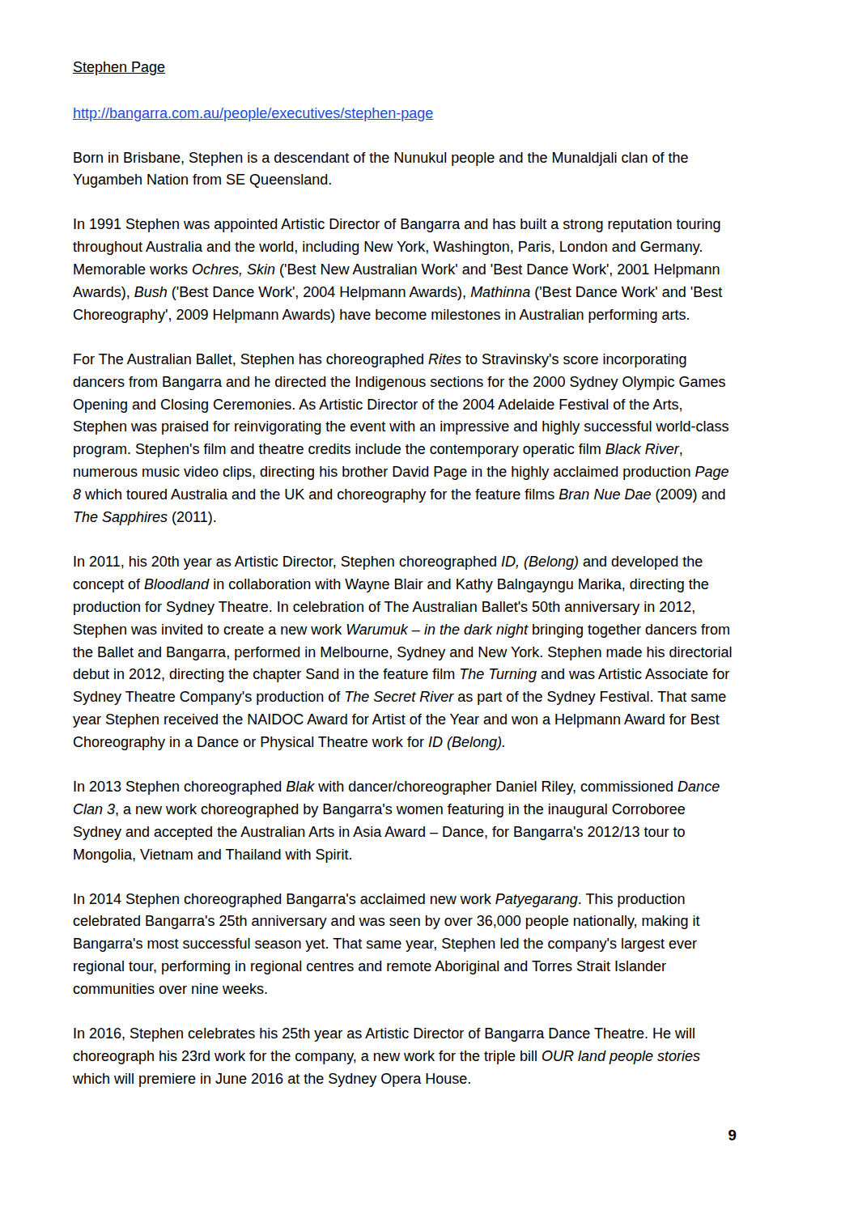Stephen Page
http://bangarra.com.au/people/executives/stephen-page
Born in Brisbane, Stephen is a descendant of the Nunukul people and the Munaldjali clan of the Yugambeh Nation from SE Queensland.
In 1991 Stephen was appointed Artistic Director of Bangarra and has built a strong reputation touring throughout Australia and the world, including New York, Washington, Paris, London and Germany. Memorable works Ochres, Skin ('Best New Australian Work' and 'Best Dance Work', 2001 Helpmann Awards), Bush ('Best Dance Work', 2004 Helpmann Awards), Mathinna ('Best Dance Work' and 'Best Choreography', 2009 Helpmann Awards) have become milestones in Australian performing arts.
For The Australian Ballet, Stephen has choreographed Rites to Stravinsky's score incorporating dancers from Bangarra and he directed the Indigenous sections for the 2000 Sydney Olympic Games Opening and Closing Ceremonies. As Artistic Director of the 2004 Adelaide Festival of the Arts, Stephen was praised for reinvigorating the event with an impressive and highly successful world-class program. Stephen's film and theatre credits include the contemporary operatic film Black River, numerous music video clips, directing his brother David Page in the highly acclaimed production Page 8 which toured Australia and the UK and choreography for the feature films Bran Nue Dae (2009) and The Sapphires (2011).
In 2011, his 20th year as Artistic Director, Stephen choreographed ID, (Belong) and developed the concept of Bloodland in collaboration with Wayne Blair and Kathy Balngayngu Marika, directing the production for Sydney Theatre. In celebration of The Australian Ballet's 50th anniversary in 2012, Stephen was invited to create a new work Warumuk – in the dark night bringing together dancers from the Ballet and Bangarra, performed in Melbourne, Sydney and New York. Stephen made his directorial debut in 2012, directing the chapter Sand in the feature film The Turning and was Artistic Associate for Sydney Theatre Company's production of The Secret River as part of the Sydney Festival. That same year Stephen received the NAIDOC Award for Artist of the Year and won a Helpmann Award for Best Choreography in a Dance or Physical Theatre work for ID (Belong).
In 2013 Stephen choreographed Blak with dancer/choreographer Daniel Riley, commissioned Dance Clan 3, a new work choreographed by Bangarra's women featuring in the inaugural Corroboree Sydney and accepted the Australian Arts in Asia Award – Dance, for Bangarra's 2012/13 tour to Mongolia, Vietnam and Thailand with Spirit.
In 2014 Stephen choreographed Bangarra's acclaimed new work Patyegarang. This production celebrated Bangarra's 25th anniversary and was seen by over 36,000 people nationally, making it Bangarra's most successful season yet. That same year, Stephen led the company's largest ever regional tour, performing in regional centres and remote Aboriginal and Torres Strait Islander communities over nine weeks.
In 2016, Stephen celebrates his 25th year as Artistic Director of Bangarra Dance Theatre. He will choreograph his 23rd work for the company, a new work for the triple bill OUR land people stories which will premiere in June 2016 at the Sydney Opera House.
9